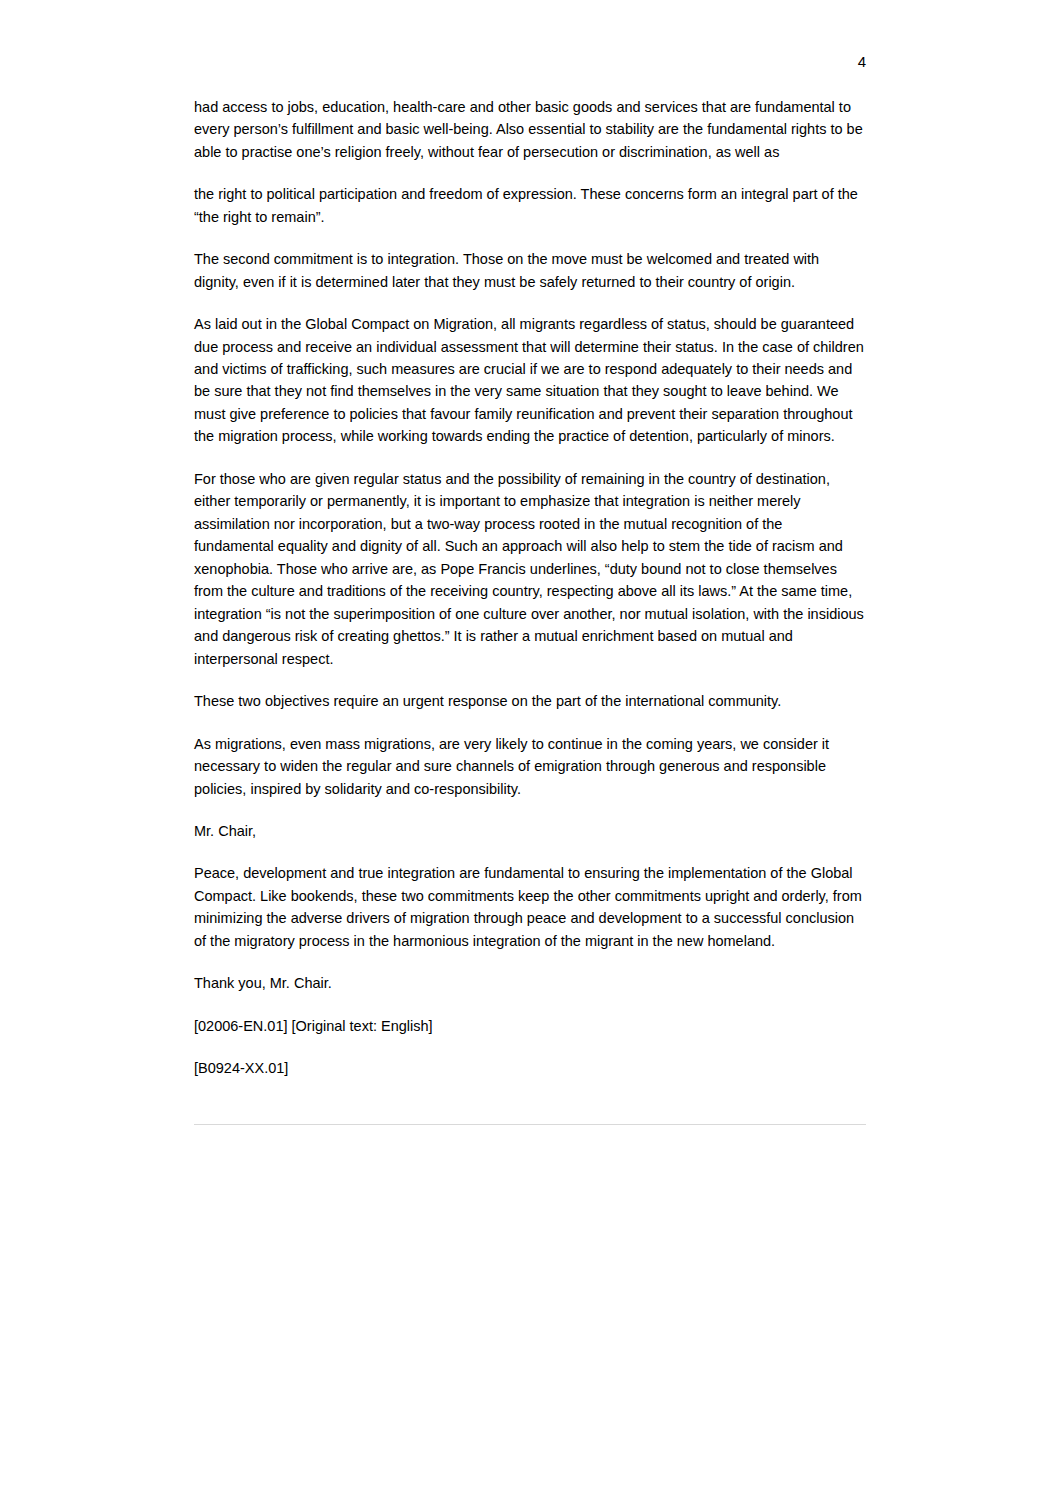4
had access to jobs, education, health-care and other basic goods and services that are fundamental to every person’s fulfillment and basic well-being. Also essential to stability are the fundamental rights to be able to practise one’s religion freely, without fear of persecution or discrimination, as well as
the right to political participation and freedom of expression. These concerns form an integral part of the “the right to remain”.
The second commitment is to integration. Those on the move must be welcomed and treated with dignity, even if it is determined later that they must be safely returned to their country of origin.
As laid out in the Global Compact on Migration, all migrants regardless of status, should be guaranteed due process and receive an individual assessment that will determine their status. In the case of children and victims of trafficking, such measures are crucial if we are to respond adequately to their needs and be sure that they not find themselves in the very same situation that they sought to leave behind. We must give preference to policies that favour family reunification and prevent their separation throughout the migration process, while working towards ending the practice of detention, particularly of minors.
For those who are given regular status and the possibility of remaining in the country of destination, either temporarily or permanently, it is important to emphasize that integration is neither merely assimilation nor incorporation, but a two-way process rooted in the mutual recognition of the fundamental equality and dignity of all. Such an approach will also help to stem the tide of racism and xenophobia. Those who arrive are, as Pope Francis underlines, “duty bound not to close themselves from the culture and traditions of the receiving country, respecting above all its laws.” At the same time, integration “is not the superimposition of one culture over another, nor mutual isolation, with the insidious and dangerous risk of creating ghettos.” It is rather a mutual enrichment based on mutual and interpersonal respect.
These two objectives require an urgent response on the part of the international community.
As migrations, even mass migrations, are very likely to continue in the coming years, we consider it necessary to widen the regular and sure channels of emigration through generous and responsible policies, inspired by solidarity and co-responsibility.
Mr. Chair,
Peace, development and true integration are fundamental to ensuring the implementation of the Global Compact. Like bookends, these two commitments keep the other commitments upright and orderly, from minimizing the adverse drivers of migration through peace and development to a successful conclusion of the migratory process in the harmonious integration of the migrant in the new homeland.
Thank you, Mr. Chair.
[02006-EN.01] [Original text: English]
[B0924-XX.01]